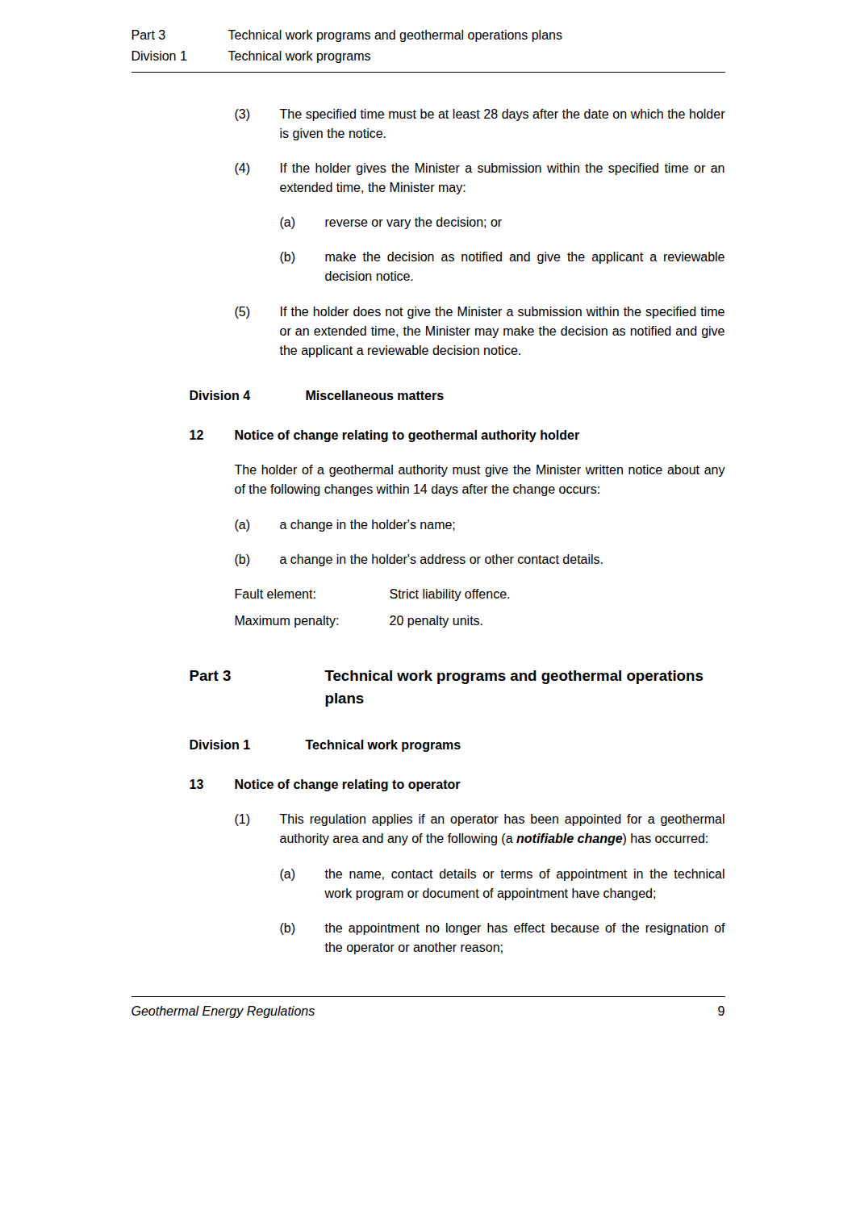Part 3 Technical work programs and geothermal operations plans Division 1 Technical work programs
(3)
The specified time must be at least 28 days after the date on which the holder is given the notice.
(4)
If the holder gives the Minister a submission within the specified time or an extended time, the Minister may:
(a)
reverse or vary the decision; or
(b)
make the decision as notified and give the applicant a reviewable decision notice.
(5)
If the holder does not give the Minister a submission within the specified time or an extended time, the Minister may make the decision as notified and give the applicant a reviewable decision notice.
Division 4 Miscellaneous matters
12 Notice of change relating to geothermal authority holder
The holder of a geothermal authority must give the Minister written notice about any of the following changes within 14 days after the change occurs:
(a)
a change in the holder's name;
(b)
a change in the holder's address or other contact details.
Fault element: Strict liability offence.
Maximum penalty: 20 penalty units.
Part 3 Technical work programs and geothermal operations plans
Division 1 Technical work programs
13 Notice of change relating to operator
(1)
This regulation applies if an operator has been appointed for a geothermal authority area and any of the following (a notifiable change) has occurred:
(a)
the name, contact details or terms of appointment in the technical work program or document of appointment have changed;
(b)
the appointment no longer has effect because of the resignation of the operator or another reason;
Geothermal Energy Regulations 9